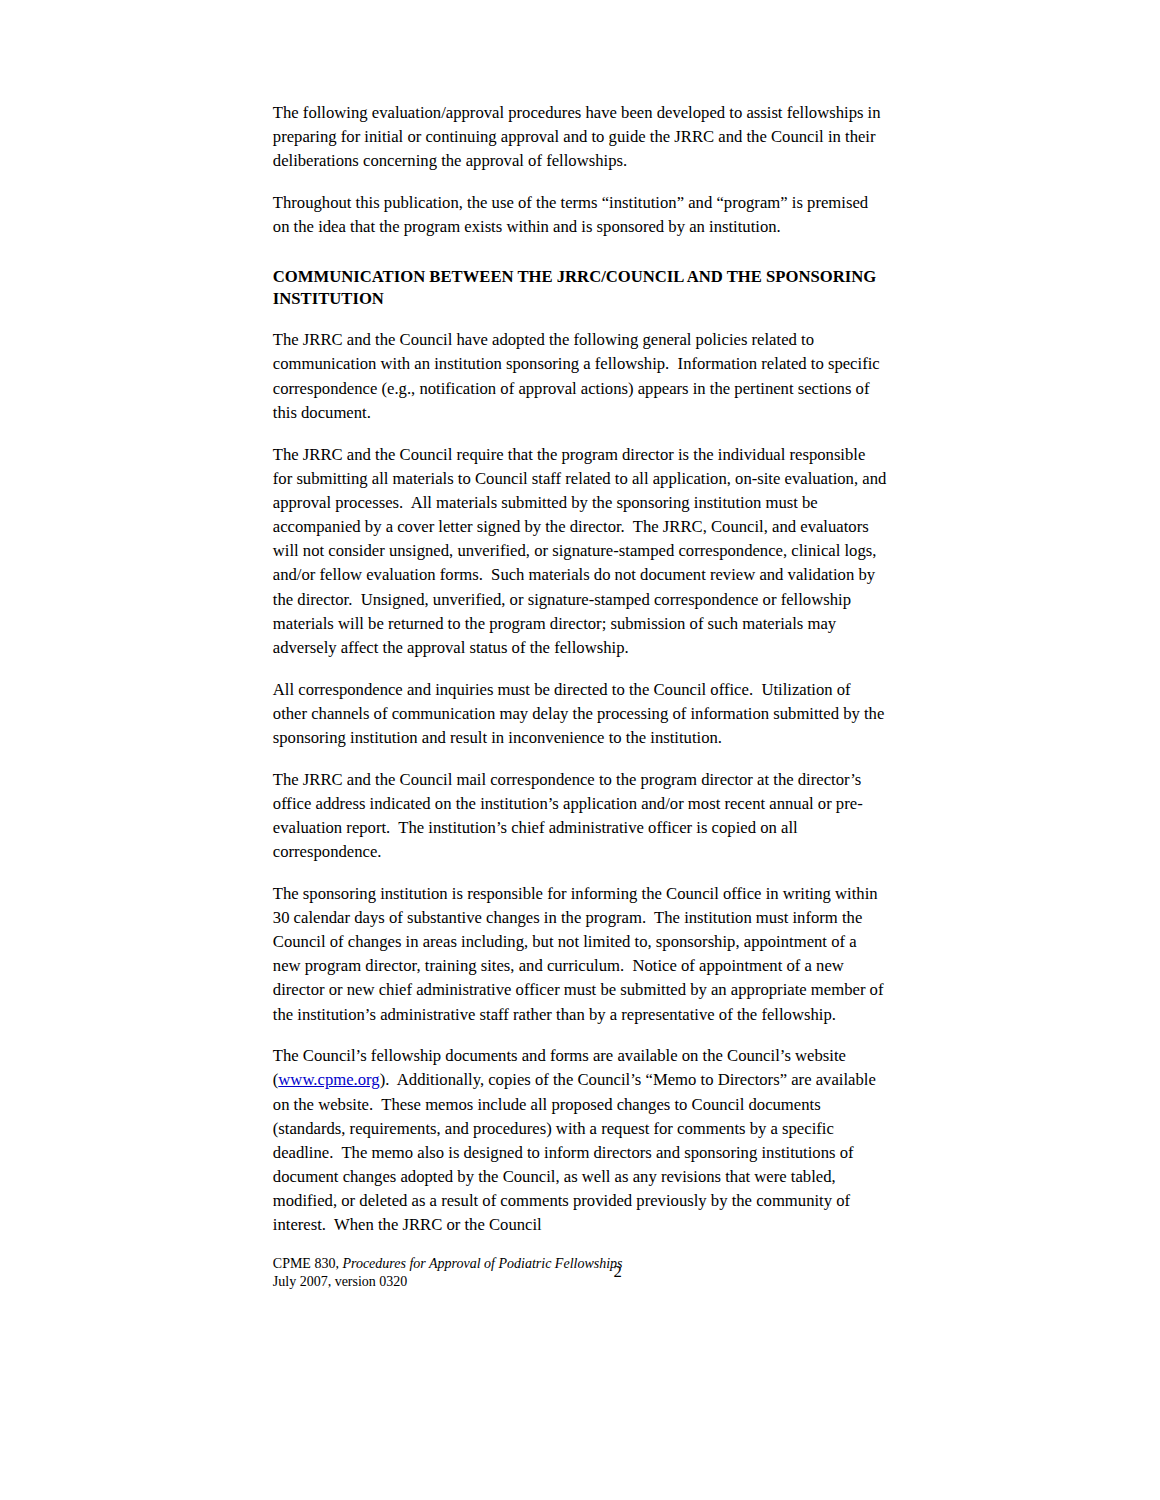The following evaluation/approval procedures have been developed to assist fellowships in preparing for initial or continuing approval and to guide the JRRC and the Council in their deliberations concerning the approval of fellowships.
Throughout this publication, the use of the terms “institution” and “program” is premised on the idea that the program exists within and is sponsored by an institution.
Communication between the JRRC/Council and the Sponsoring Institution
The JRRC and the Council have adopted the following general policies related to communication with an institution sponsoring a fellowship. Information related to specific correspondence (e.g., notification of approval actions) appears in the pertinent sections of this document.
The JRRC and the Council require that the program director is the individual responsible for submitting all materials to Council staff related to all application, on-site evaluation, and approval processes. All materials submitted by the sponsoring institution must be accompanied by a cover letter signed by the director. The JRRC, Council, and evaluators will not consider unsigned, unverified, or signature-stamped correspondence, clinical logs, and/or fellow evaluation forms. Such materials do not document review and validation by the director. Unsigned, unverified, or signature-stamped correspondence or fellowship materials will be returned to the program director; submission of such materials may adversely affect the approval status of the fellowship.
All correspondence and inquiries must be directed to the Council office. Utilization of other channels of communication may delay the processing of information submitted by the sponsoring institution and result in inconvenience to the institution.
The JRRC and the Council mail correspondence to the program director at the director’s office address indicated on the institution’s application and/or most recent annual or pre-evaluation report. The institution’s chief administrative officer is copied on all correspondence.
The sponsoring institution is responsible for informing the Council office in writing within 30 calendar days of substantive changes in the program. The institution must inform the Council of changes in areas including, but not limited to, sponsorship, appointment of a new program director, training sites, and curriculum. Notice of appointment of a new director or new chief administrative officer must be submitted by an appropriate member of the institution’s administrative staff rather than by a representative of the fellowship.
The Council’s fellowship documents and forms are available on the Council’s website (www.cpme.org). Additionally, copies of the Council’s “Memo to Directors” are available on the website. These memos include all proposed changes to Council documents (standards, requirements, and procedures) with a request for comments by a specific deadline. The memo also is designed to inform directors and sponsoring institutions of document changes adopted by the Council, as well as any revisions that were tabled, modified, or deleted as a result of comments provided previously by the community of interest. When the JRRC or the Council
CPME 830, Procedures for Approval of Podiatric Fellowships July 2007, version 0320 2